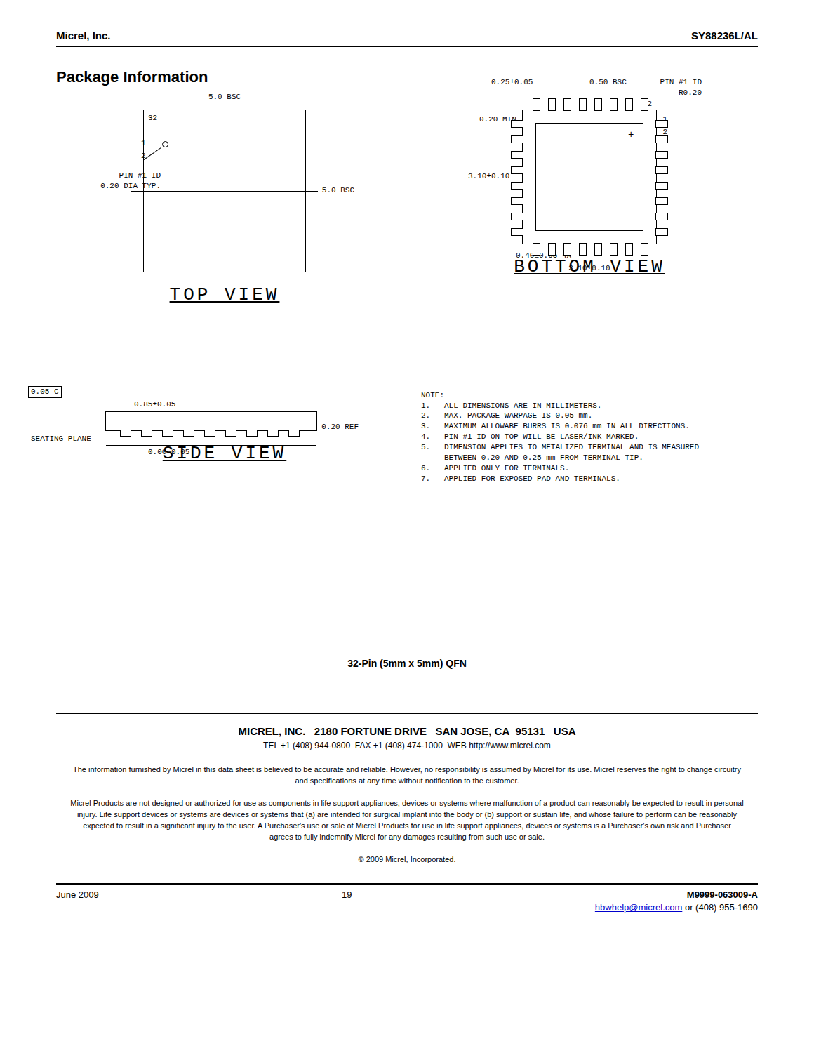Micrel, Inc.
SY88236L/AL
Package Information
5.0 BSC 5.0 BSC 32 1 2 PIN #1 ID
0.20 DIA TYP.
TOP VIEW
0.25±0.05 0.50 BSC PIN #1 ID
R0.20
0.20 MIN. 3.10±0.10 3.10±0.10 0.40±0.05 4X 32 1 2 +
BOTTOM VIEW
0.05 C SEATING PLANE
0.85±0.05 0.20 REF 0.00~0.05
SIDE VIEW
NOTE: 1. ALL DIMENSIONS ARE IN MILLIMETERS. 2. MAX. PACKAGE WARPAGE IS 0.05 mm. 3. MAXIMUM ALLOWABE BURRS IS 0.076 mm IN ALL DIRECTIONS. 4. PIN #1 ID ON TOP WILL BE LASER/INK MARKED. 5. DIMENSION APPLIES TO METALIZED TERMINAL AND IS MEASURED BETWEEN 0.20 AND 0.25 mm FROM TERMINAL TIP. 6. APPLIED ONLY FOR TERMINALS. 7. APPLIED FOR EXPOSED PAD AND TERMINALS.
32-Pin (5mm x 5mm) QFN
MICREL, INC. 2180 FORTUNE DRIVE SAN JOSE, CA 95131 USA
TEL +1 (408) 944-0800 FAX +1 (408) 474-1000 WEB http://www.micrel.com
The information furnished by Micrel in this data sheet is believed to be accurate and reliable. However, no responsibility is assumed by Micrel for its use. Micrel reserves the right to change circuitry and specifications at any time without notification to the customer.
Micrel Products are not designed or authorized for use as components in life support appliances, devices or systems where malfunction of a product can reasonably be expected to result in personal injury. Life support devices or systems are devices or systems that (a) are intended for surgical implant into the body or (b) support or sustain life, and whose failure to perform can be reasonably expected to result in a significant injury to the user. A Purchaser's use or sale of Micrel Products for use in life support appliances, devices or systems is a Purchaser's own risk and Purchaser agrees to fully indemnify Micrel for any damages resulting from such use or sale.
© 2009 Micrel, Incorporated.
June 2009
19
M9999-063009-A
hbwhelp@micrel.com or (408) 955-1690